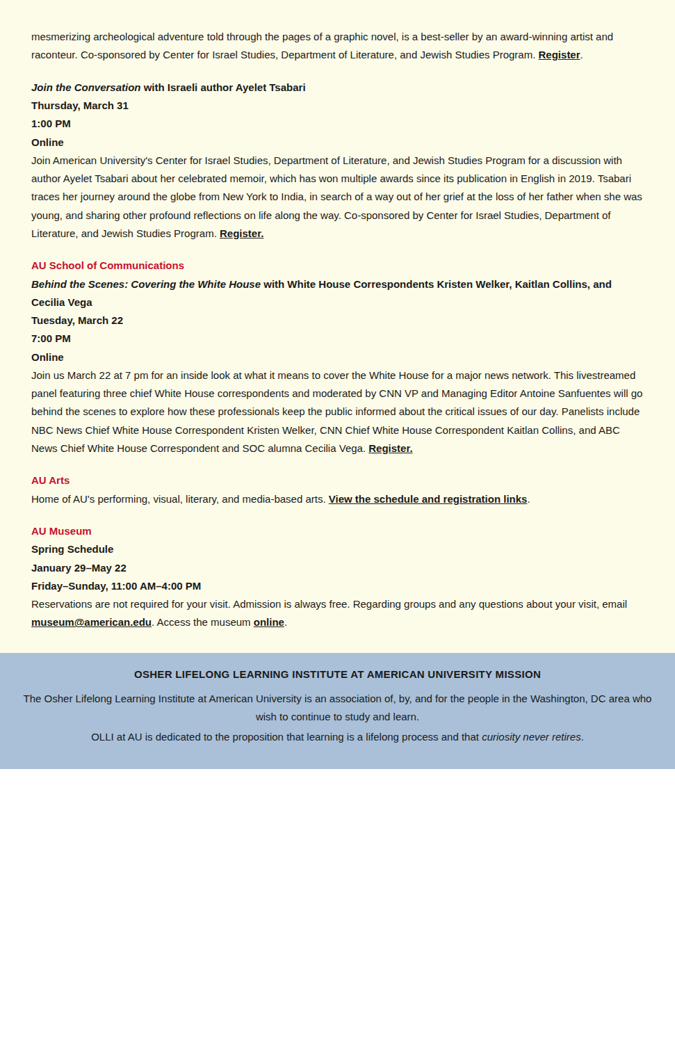mesmerizing archeological adventure told through the pages of a graphic novel, is a best-seller by an award-winning artist and raconteur. Co-sponsored by Center for Israel Studies, Department of Literature, and Jewish Studies Program. Register.
Join the Conversation with Israeli author Ayelet Tsabari
Thursday, March 31
1:00 PM
Online
Join American University's Center for Israel Studies, Department of Literature, and Jewish Studies Program for a discussion with author Ayelet Tsabari about her celebrated memoir, which has won multiple awards since its publication in English in 2019. Tsabari traces her journey around the globe from New York to India, in search of a way out of her grief at the loss of her father when she was young, and sharing other profound reflections on life along the way. Co-sponsored by Center for Israel Studies, Department of Literature, and Jewish Studies Program. Register.
AU School of Communications
Behind the Scenes: Covering the White House with White House Correspondents Kristen Welker, Kaitlan Collins, and Cecilia Vega
Tuesday, March 22
7:00 PM
Online
Join us March 22 at 7 pm for an inside look at what it means to cover the White House for a major news network. This livestreamed panel featuring three chief White House correspondents and moderated by CNN VP and Managing Editor Antoine Sanfuentes will go behind the scenes to explore how these professionals keep the public informed about the critical issues of our day. Panelists include NBC News Chief White House Correspondent Kristen Welker, CNN Chief White House Correspondent Kaitlan Collins, and ABC News Chief White House Correspondent and SOC alumna Cecilia Vega. Register.
AU Arts
Home of AU's performing, visual, literary, and media-based arts. View the schedule and registration links.
AU Museum
Spring Schedule
January 29–May 22
Friday–Sunday, 11:00 AM–4:00 PM
Reservations are not required for your visit. Admission is always free. Regarding groups and any questions about your visit, email museum@american.edu. Access the museum online.
OSHER LIFELONG LEARNING INSTITUTE AT AMERICAN UNIVERSITY MISSION
The Osher Lifelong Learning Institute at American University is an association of, by, and for the people in the Washington, DC area who wish to continue to study and learn.
OLLI at AU is dedicated to the proposition that learning is a lifelong process and that curiosity never retires.